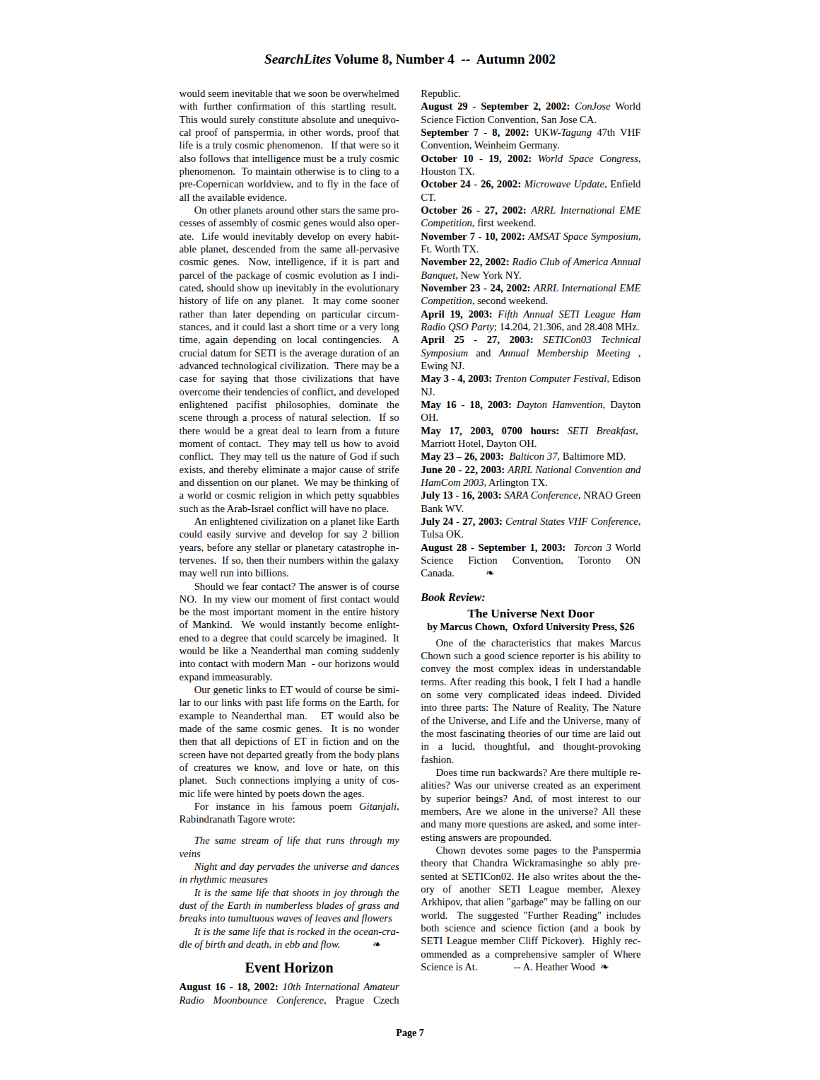SearchLites Volume 8, Number 4 -- Autumn 2002
would seem inevitable that we soon be overwhelmed with further confirmation of this startling result. This would surely constitute absolute and unequivocal proof of panspermia, in other words, proof that life is a truly cosmic phenomenon. If that were so it also follows that intelligence must be a truly cosmic phenomenon. To maintain otherwise is to cling to a pre-Copernican worldview, and to fly in the face of all the available evidence.
On other planets around other stars the same processes of assembly of cosmic genes would also operate. Life would inevitably develop on every habitable planet, descended from the same all-pervasive cosmic genes. Now, intelligence, if it is part and parcel of the package of cosmic evolution as I indicated, should show up inevitably in the evolutionary history of life on any planet. It may come sooner rather than later depending on particular circumstances, and it could last a short time or a very long time, again depending on local contingencies. A crucial datum for SETI is the average duration of an advanced technological civilization. There may be a case for saying that those civilizations that have overcome their tendencies of conflict, and developed enlightened pacifist philosophies, dominate the scene through a process of natural selection. If so there would be a great deal to learn from a future moment of contact. They may tell us how to avoid conflict. They may tell us the nature of God if such exists, and thereby eliminate a major cause of strife and dissention on our planet. We may be thinking of a world or cosmic religion in which petty squabbles such as the Arab-Israel conflict will have no place.
An enlightened civilization on a planet like Earth could easily survive and develop for say 2 billion years, before any stellar or planetary catastrophe intervenes. If so, then their numbers within the galaxy may well run into billions.
Should we fear contact? The answer is of course NO. In my view our moment of first contact would be the most important moment in the entire history of Mankind. We would instantly become enlightened to a degree that could scarcely be imagined. It would be like a Neanderthal man coming suddenly into contact with modern Man - our horizons would expand immeasurably.
Our genetic links to ET would of course be similar to our links with past life forms on the Earth, for example to Neanderthal man. ET would also be made of the same cosmic genes. It is no wonder then that all depictions of ET in fiction and on the screen have not departed greatly from the body plans of creatures we know, and love or hate, on this planet. Such connections implying a unity of cosmic life were hinted by poets down the ages.
For instance in his famous poem Gitanjali, Rabindranath Tagore wrote:
The same stream of life that runs through my veins
Night and day pervades the universe and dances in rhythmic measures
It is the same life that shoots in joy through the dust of the Earth in numberless blades of grass and breaks into tumultuous waves of leaves and flowers
It is the same life that is rocked in the ocean-cradle of birth and death, in ebb and flow.❧
Event Horizon
August 16 - 18, 2002: 10th International Amateur Radio Moonbounce Conference, Prague Czech Republic.
August 29 - September 2, 2002: ConJose World Science Fiction Convention, San Jose CA.
September 7 - 8, 2002: UKW-Tagung 47th VHF Convention, Weinheim Germany.
October 10 - 19, 2002: World Space Congress, Houston TX.
October 24 - 26, 2002: Microwave Update, Enfield CT.
October 26 - 27, 2002: ARRL International EME Competition, first weekend.
November 7 - 10, 2002: AMSAT Space Symposium, Ft. Worth TX.
November 22, 2002: Radio Club of America Annual Banquet, New York NY.
November 23 - 24, 2002: ARRL International EME Competition, second weekend.
April 19, 2003: Fifth Annual SETI League Ham Radio QSO Party; 14.204, 21.306, and 28.408 MHz.
April 25 - 27, 2003: SETICon03 Technical Symposium and Annual Membership Meeting , Ewing NJ.
May 3 - 4, 2003: Trenton Computer Festival, Edison NJ.
May 16 - 18, 2003: Dayton Hamvention, Dayton OH.
May 17, 2003, 0700 hours: SETI Breakfast, Marriott Hotel, Dayton OH.
May 23 – 26, 2003: Balticon 37, Baltimore MD.
June 20 - 22, 2003: ARRL National Convention and HamCom 2003, Arlington TX.
July 13 - 16, 2003: SARA Conference, NRAO Green Bank WV.
July 24 - 27, 2003: Central States VHF Conference, Tulsa OK.
August 28 - September 1, 2003: Torcon 3 World Science Fiction Convention, Toronto ON Canada. ❧
Book Review:
The Universe Next Door
by Marcus Chown, Oxford University Press, $26
One of the characteristics that makes Marcus Chown such a good science reporter is his ability to convey the most complex ideas in understandable terms. After reading this book, I felt I had a handle on some very complicated ideas indeed. Divided into three parts: The Nature of Reality, The Nature of the Universe, and Life and the Universe, many of the most fascinating theories of our time are laid out in a lucid, thoughtful, and thought-provoking fashion.
Does time run backwards? Are there multiple realities? Was our universe created as an experiment by superior beings? And, of most interest to our members, Are we alone in the universe? All these and many more questions are asked, and some interesting answers are propounded.
Chown devotes some pages to the Panspermia theory that Chandra Wickramasinghe so ably presented at SETICon02. He also writes about the theory of another SETI League member, Alexey Arkhipov, that alien "garbage" may be falling on our world. The suggested "Further Reading" includes both science and science fiction (and a book by SETI League member Cliff Pickover). Highly recommended as a comprehensive sampler of Where Science is At. -- A. Heather Wood ❧
Page 7